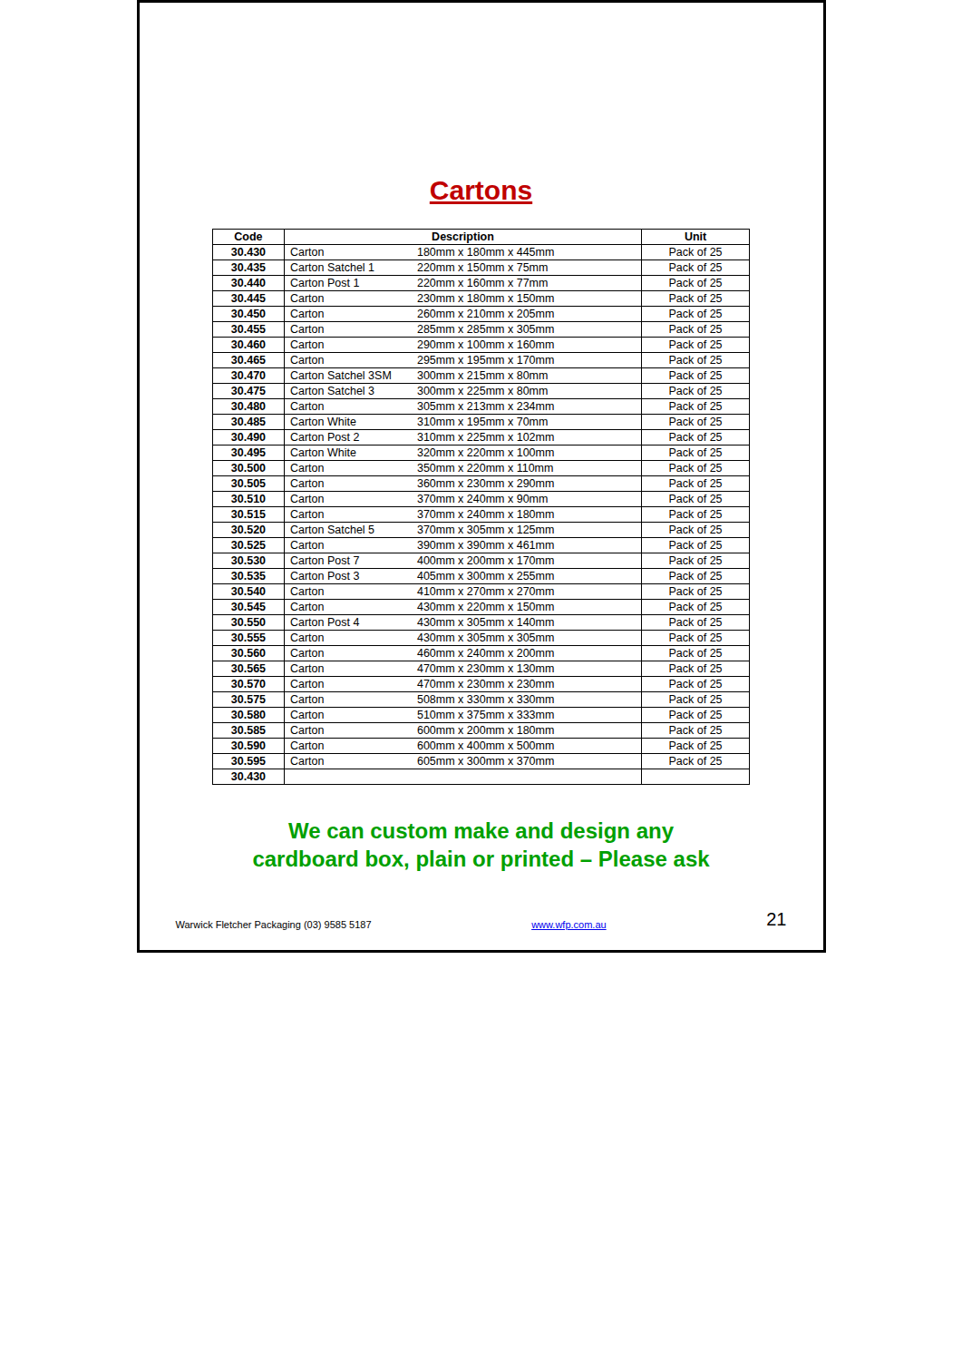Cartons
| Code | Description | Unit |
| --- | --- | --- |
| 30.430 | Carton 180mm x 180mm x 445mm | Pack of 25 |
| 30.435 | Carton Satchel 1 220mm x 150mm x 75mm | Pack of 25 |
| 30.440 | Carton Post 1 220mm x 160mm x 77mm | Pack of 25 |
| 30.445 | Carton 230mm x 180mm x 150mm | Pack of 25 |
| 30.450 | Carton 260mm x 210mm x 205mm | Pack of 25 |
| 30.455 | Carton 285mm x 285mm x 305mm | Pack of 25 |
| 30.460 | Carton 290mm x 100mm x 160mm | Pack of 25 |
| 30.465 | Carton 295mm x 195mm x 170mm | Pack of 25 |
| 30.470 | Carton Satchel 3SM 300mm x 215mm x 80mm | Pack of 25 |
| 30.475 | Carton Satchel 3 300mm x 225mm x 80mm | Pack of 25 |
| 30.480 | Carton 305mm x 213mm x 234mm | Pack of 25 |
| 30.485 | Carton White 310mm x 195mm x 70mm | Pack of 25 |
| 30.490 | Carton Post 2 310mm x 225mm x 102mm | Pack of 25 |
| 30.495 | Carton White 320mm x 220mm x 100mm | Pack of 25 |
| 30.500 | Carton 350mm x 220mm x 110mm | Pack of 25 |
| 30.505 | Carton 360mm x 230mm x 290mm | Pack of 25 |
| 30.510 | Carton 370mm x 240mm x 90mm | Pack of 25 |
| 30.515 | Carton 370mm x 240mm x 180mm | Pack of 25 |
| 30.520 | Carton Satchel 5 370mm x 305mm x 125mm | Pack of 25 |
| 30.525 | Carton 390mm x 390mm x 461mm | Pack of 25 |
| 30.530 | Carton Post 7 400mm x 200mm x 170mm | Pack of 25 |
| 30.535 | Carton Post 3 405mm x 300mm x 255mm | Pack of 25 |
| 30.540 | Carton 410mm x 270mm x 270mm | Pack of 25 |
| 30.545 | Carton 430mm x 220mm x 150mm | Pack of 25 |
| 30.550 | Carton Post 4 430mm x 305mm x 140mm | Pack of 25 |
| 30.555 | Carton 430mm x 305mm x 305mm | Pack of 25 |
| 30.560 | Carton 460mm x 240mm x 200mm | Pack of 25 |
| 30.565 | Carton 470mm x 230mm x 130mm | Pack of 25 |
| 30.570 | Carton 470mm x 230mm x 230mm | Pack of 25 |
| 30.575 | Carton 508mm x 330mm x 330mm | Pack of 25 |
| 30.580 | Carton 510mm x 375mm x 333mm | Pack of 25 |
| 30.585 | Carton 600mm x 200mm x 180mm | Pack of 25 |
| 30.590 | Carton 600mm x 400mm x 500mm | Pack of 25 |
| 30.595 | Carton 605mm x 300mm x 370mm | Pack of 25 |
| 30.430 | | |
We can custom make and design any
cardboard box, plain or printed – Please ask
Warwick Fletcher Packaging (03) 9585 5187
www.wfp.com.au
21